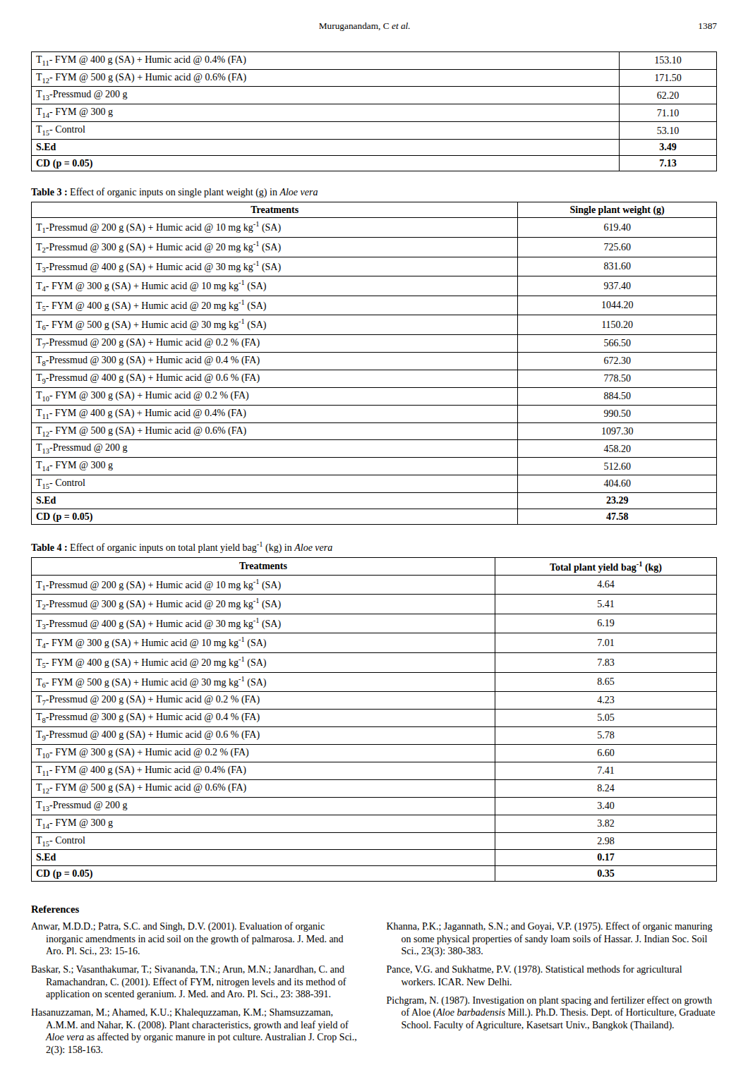Muruganandam, C et al. 1387
| T 11 - FYM @ 400 g (SA) + Humic acid @ 0.4% (FA) | 153.10 |
| T 12 - FYM @ 500 g (SA) + Humic acid @ 0.6% (FA) | 171.50 |
| T 13 -Pressmud @ 200 g | 62.20 |
| T 14 - FYM @ 300 g | 71.10 |
| T 15 - Control | 53.10 |
| S.Ed | 3.49 |
| CD (p = 0.05) | 7.13 |
Table 3 : Effect of organic inputs on single plant weight (g) in Aloe vera
| Treatments | Single plant weight (g) |
| --- | --- |
| T 1 -Pressmud @ 200 g (SA) + Humic acid @ 10 mg kg -1 (SA) | 619.40 |
| T 2 -Pressmud @ 300 g (SA) + Humic acid @ 20 mg kg -1 (SA) | 725.60 |
| T 3 -Pressmud @ 400 g (SA) + Humic acid @ 30 mg kg -1 (SA) | 831.60 |
| T 4 - FYM @ 300 g (SA) + Humic acid @ 10 mg kg -1 (SA) | 937.40 |
| T 5 - FYM @ 400 g (SA) + Humic acid @ 20 mg kg -1 (SA) | 1044.20 |
| T 6 - FYM @ 500 g (SA) + Humic acid @ 30 mg kg -1 (SA) | 1150.20 |
| T 7 -Pressmud @ 200 g (SA) + Humic acid @ 0.2 % (FA) | 566.50 |
| T 8 -Pressmud @ 300 g (SA) + Humic acid @ 0.4 % (FA) | 672.30 |
| T 9 -Pressmud @ 400 g (SA) + Humic acid @ 0.6 % (FA) | 778.50 |
| T 10 - FYM @ 300 g (SA) + Humic acid @ 0.2 % (FA) | 884.50 |
| T 11 - FYM @ 400 g (SA) + Humic acid @ 0.4% (FA) | 990.50 |
| T 12 - FYM @ 500 g (SA) + Humic acid @ 0.6% (FA) | 1097.30 |
| T 13 -Pressmud @ 200 g | 458.20 |
| T 14 - FYM @ 300 g | 512.60 |
| T 15 - Control | 404.60 |
| S.Ed | 23.29 |
| CD (p = 0.05) | 47.58 |
Table 4 : Effect of organic inputs on total plant yield bag -1 (kg) in Aloe vera
| Treatments | Total plant yield bag -1 (kg) |
| --- | --- |
| T 1 -Pressmud @ 200 g (SA) + Humic acid @ 10 mg kg -1 (SA) | 4.64 |
| T 2 -Pressmud @ 300 g (SA) + Humic acid @ 20 mg kg -1 (SA) | 5.41 |
| T 3 -Pressmud @ 400 g (SA) + Humic acid @ 30 mg kg -1 (SA) | 6.19 |
| T 4 - FYM @ 300 g (SA) + Humic acid @ 10 mg kg -1 (SA) | 7.01 |
| T 5 - FYM @ 400 g (SA) + Humic acid @ 20 mg kg -1 (SA) | 7.83 |
| T 6 - FYM @ 500 g (SA) + Humic acid @ 30 mg kg -1 (SA) | 8.65 |
| T 7 -Pressmud @ 200 g (SA) + Humic acid @ 0.2 % (FA) | 4.23 |
| T 8 -Pressmud @ 300 g (SA) + Humic acid @ 0.4 % (FA) | 5.05 |
| T 9 -Pressmud @ 400 g (SA) + Humic acid @ 0.6 % (FA) | 5.78 |
| T 10 - FYM @ 300 g (SA) + Humic acid @ 0.2 % (FA) | 6.60 |
| T 11 - FYM @ 400 g (SA) + Humic acid @ 0.4% (FA) | 7.41 |
| T 12 - FYM @ 500 g (SA) + Humic acid @ 0.6% (FA) | 8.24 |
| T 13 -Pressmud @ 200 g | 3.40 |
| T 14 - FYM @ 300 g | 3.82 |
| T 15 - Control | 2.98 |
| S.Ed | 0.17 |
| CD (p = 0.05) | 0.35 |
References
Anwar, M.D.D.; Patra, S.C. and Singh, D.V. (2001). Evaluation of organic inorganic amendments in acid soil on the growth of palmarosa. J. Med. and Aro. Pl. Sci., 23: 15-16.
Baskar, S.; Vasanthakumar, T.; Sivananda, T.N.; Arun, M.N.; Janardhan, C. and Ramachandran, C. (2001). Effect of FYM, nitrogen levels and its method of application on scented geranium. J. Med. and Aro. Pl. Sci., 23: 388-391.
Hasanuzzaman, M.; Ahamed, K.U.; Khalequzzaman, K.M.; Shamsuzzaman, A.M.M. and Nahar, K. (2008). Plant characteristics, growth and leaf yield of Aloe vera as affected by organic manure in pot culture. Australian J. Crop Sci., 2(3): 158-163.
Khanna, P.K.; Jagannath, S.N.; and Goyai, V.P. (1975). Effect of organic manuring on some physical properties of sandy loam soils of Hassar. J. Indian Soc. Soil Sci., 23(3): 380-383.
Pance, V.G. and Sukhatme, P.V. (1978). Statistical methods for agricultural workers. ICAR. New Delhi.
Pichgram, N. (1987). Investigation on plant spacing and fertilizer effect on growth of Aloe (Aloe barbadensis Mill.). Ph.D. Thesis. Dept. of Horticulture, Graduate School. Faculty of Agriculture, Kasetsart Univ., Bangkok (Thailand).